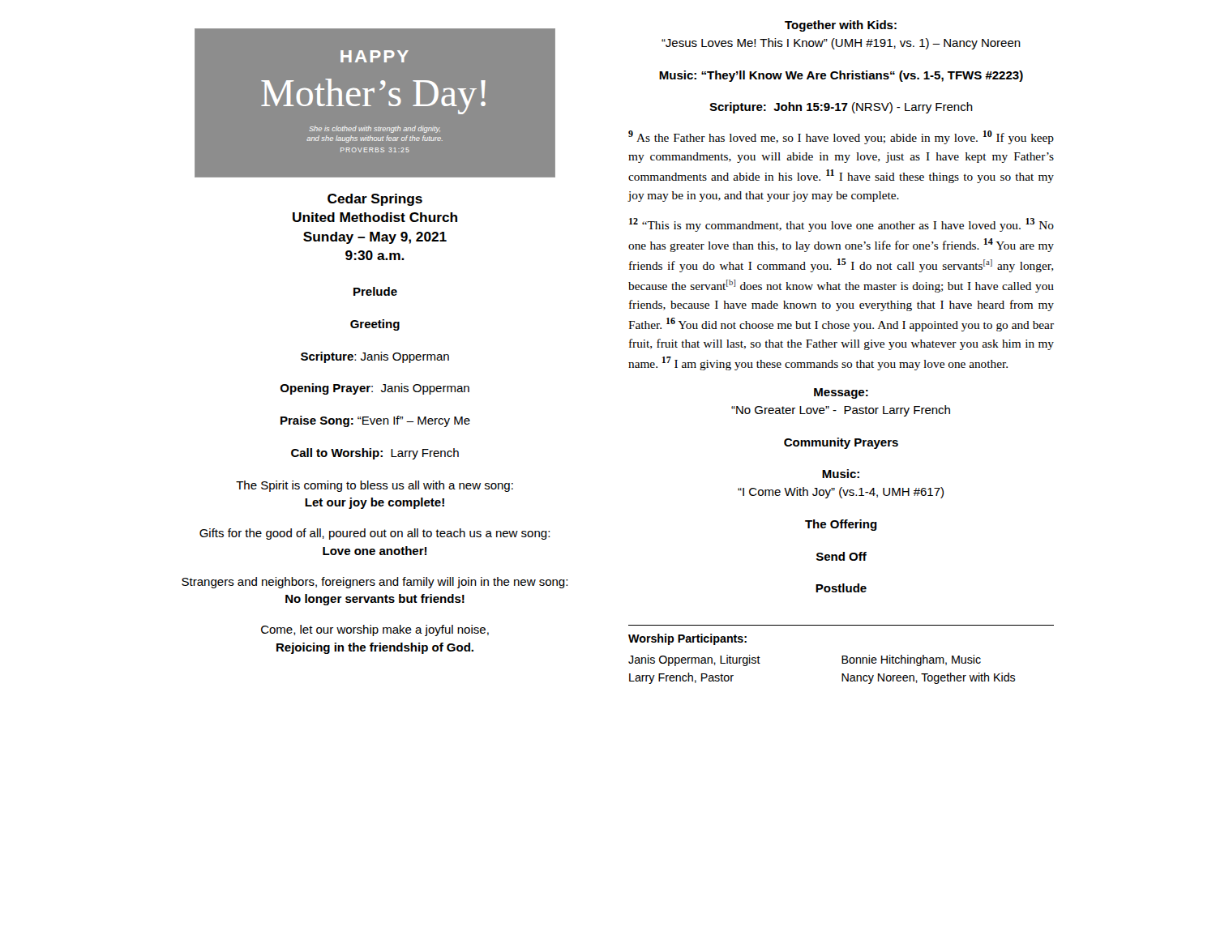Happy
Mother’s Day!
She is clothed with strength and dignity,
and she laughs without fear of the future.
PROVERBS 31:25
Cedar Springs
United Methodist Church
Sunday – May 9, 2021
9:30 a.m.
Prelude
Greeting
Scripture: Janis Opperman
Opening Prayer: Janis Opperman
Praise Song: “Even If” – Mercy Me
Call to Worship: Larry French
The Spirit is coming to bless us all with a new song:
Let our joy be complete!
Gifts for the good of all, poured out on all to teach us a new song:
Love one another!
Strangers and neighbors, foreigners and family will join in the new song:
No longer servants but friends!
Come, let our worship make a joyful noise,
Rejoicing in the friendship of God.
Together with Kids: “Jesus Loves Me! This I Know” (UMH #191, vs. 1) – Nancy Noreen
Music: “They’ll Know We Are Christians“ (vs. 1-5, TFWS #2223)
Scripture: John 15:9-17 (NRSV) - Larry French
9 As the Father has loved me, so I have loved you; abide in my love. 10 If you keep my commandments, you will abide in my love, just as I have kept my Father’s commandments and abide in his love. 11 I have said these things to you so that my joy may be in you, and that your joy may be complete.
12 “This is my commandment, that you love one another as I have loved you. 13 No one has greater love than this, to lay down one’s life for one’s friends. 14 You are my friends if you do what I command you. 15 I do not call you servants[a] any longer, because the servant[b] does not know what the master is doing; but I have called you friends, because I have made known to you everything that I have heard from my Father. 16 You did not choose me but I chose you. And I appointed you to go and bear fruit, fruit that will last, so that the Father will give you whatever you ask him in my name. 17 I am giving you these commands so that you may love one another.
Message: “No Greater Love” - Pastor Larry French
Community Prayers
Music: “I Come With Joy” (vs.1-4, UMH #617)
The Offering
Send Off
Postlude
Worship Participants:
| Janis Opperman, Liturgist | Bonnie Hitchingham, Music |
| Larry French, Pastor | Nancy Noreen, Together with Kids |